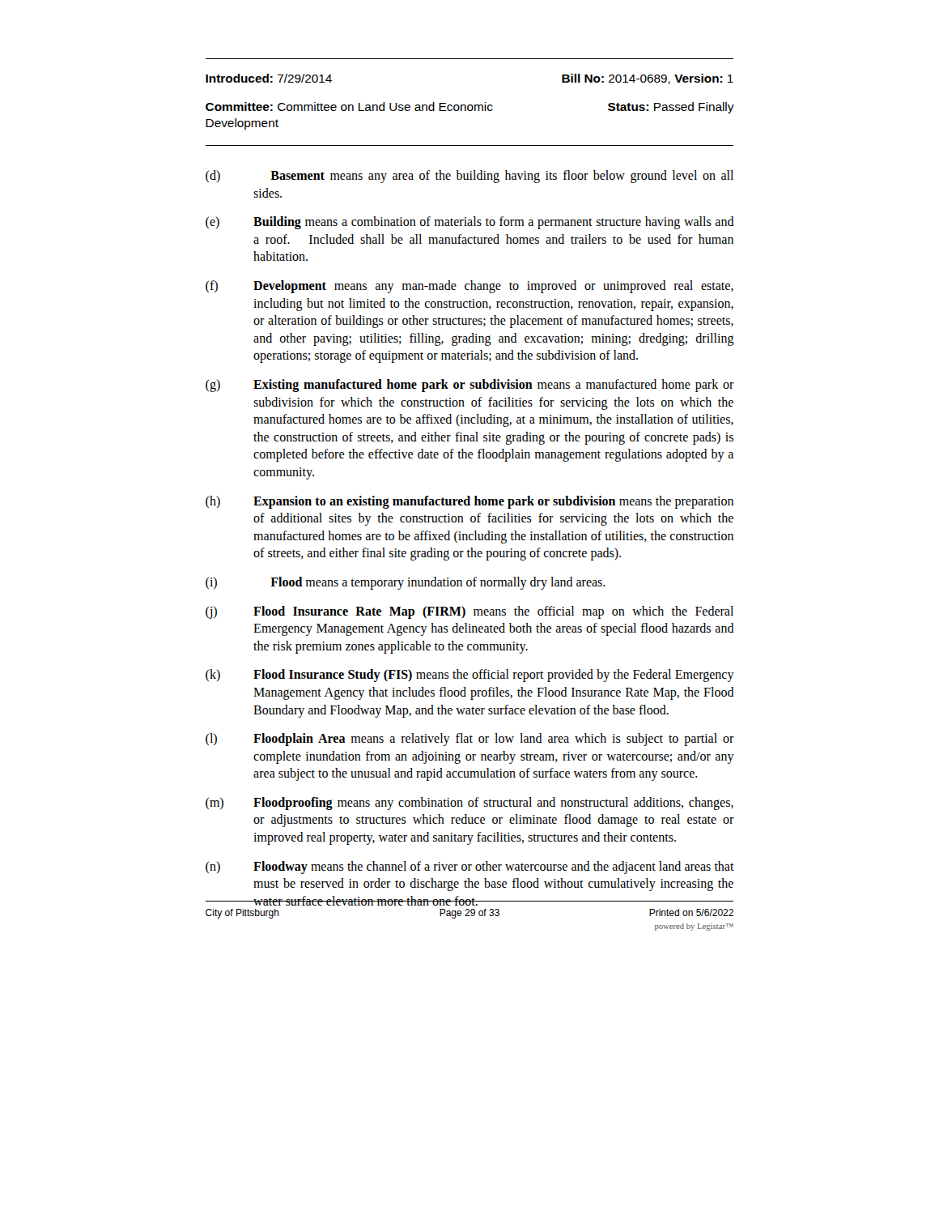| Introduced: 7/29/2014 | Bill No: 2014-0689, Version: 1 |
| Committee: Committee on Land Use and Economic Development | Status: Passed Finally |
(d) Basement means any area of the building having its floor below ground level on all sides.
(e) Building means a combination of materials to form a permanent structure having walls and a roof. Included shall be all manufactured homes and trailers to be used for human habitation.
(f) Development means any man-made change to improved or unimproved real estate, including but not limited to the construction, reconstruction, renovation, repair, expansion, or alteration of buildings or other structures; the placement of manufactured homes; streets, and other paving; utilities; filling, grading and excavation; mining; dredging; drilling operations; storage of equipment or materials; and the subdivision of land.
(g) Existing manufactured home park or subdivision means a manufactured home park or subdivision for which the construction of facilities for servicing the lots on which the manufactured homes are to be affixed (including, at a minimum, the installation of utilities, the construction of streets, and either final site grading or the pouring of concrete pads) is completed before the effective date of the floodplain management regulations adopted by a community.
(h) Expansion to an existing manufactured home park or subdivision means the preparation of additional sites by the construction of facilities for servicing the lots on which the manufactured homes are to be affixed (including the installation of utilities, the construction of streets, and either final site grading or the pouring of concrete pads).
(i) Flood means a temporary inundation of normally dry land areas.
(j) Flood Insurance Rate Map (FIRM) means the official map on which the Federal Emergency Management Agency has delineated both the areas of special flood hazards and the risk premium zones applicable to the community.
(k) Flood Insurance Study (FIS) means the official report provided by the Federal Emergency Management Agency that includes flood profiles, the Flood Insurance Rate Map, the Flood Boundary and Floodway Map, and the water surface elevation of the base flood.
(l) Floodplain Area means a relatively flat or low land area which is subject to partial or complete inundation from an adjoining or nearby stream, river or watercourse; and/or any area subject to the unusual and rapid accumulation of surface waters from any source.
(m) Floodproofing means any combination of structural and nonstructural additions, changes, or adjustments to structures which reduce or eliminate flood damage to real estate or improved real property, water and sanitary facilities, structures and their contents.
(n) Floodway means the channel of a river or other watercourse and the adjacent land areas that must be reserved in order to discharge the base flood without cumulatively increasing the water surface elevation more than one foot.
| City of Pittsburgh | Page 29 of 33 | Printed on 5/6/2022 |
powered by Legistar™